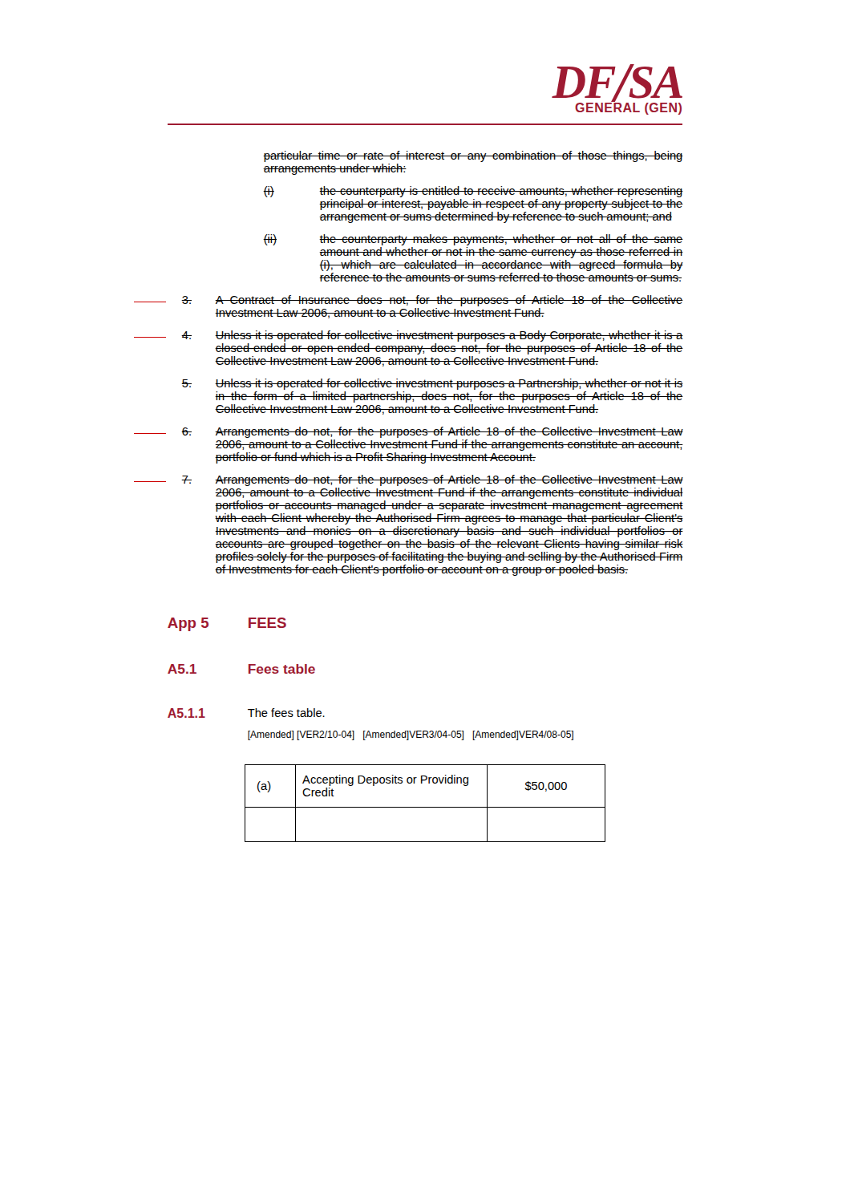DF/SA
GENERAL (GEN)
particular time or rate of interest or any combination of those things, being arrangements under which:
(i)
the counterparty is entitled to receive amounts, whether representing principal or interest, payable in respect of any property subject to the arrangement or sums determined by reference to such amount; and
(ii)
the counterparty makes payments, whether or not all of the same amount and whether or not in the same currency as those referred in (i), which are calculated in accordance with agreed formula by reference to the amounts or sums referred to those amounts or sums.
3.
A Contract of Insurance does not, for the purposes of Article 18 of the Collective Investment Law 2006, amount to a Collective Investment Fund.
4.
Unless it is operated for collective investment purposes a Body Corporate, whether it is a closed-ended or open-ended company, does not, for the purposes of Article 18 of the Collective Investment Law 2006, amount to a Collective Investment Fund.
5.
Unless it is operated for collective investment purposes a Partnership, whether or not it is in the form of a limited partnership, does not, for the purposes of Article 18 of the Collective Investment Law 2006, amount to a Collective Investment Fund.
6.
Arrangements do not, for the purposes of Article 18 of the Collective Investment Law 2006, amount to a Collective Investment Fund if the arrangements constitute an account, portfolio or fund which is a Profit Sharing Investment Account.
7.
Arrangements do not, for the purposes of Article 18 of the Collective Investment Law 2006, amount to a Collective Investment Fund if the arrangements constitute individual portfolios or accounts managed under a separate investment management agreement with each Client whereby the Authorised Firm agrees to manage that particular Client's Investments and monies on a discretionary basis and such individual portfolios or accounts are grouped together on the basis of the relevant Clients having similar risk profiles solely for the purposes of facilitating the buying and selling by the Authorised Firm of Investments for each Client's portfolio or account on a group or pooled basis.
App 5 FEES
A5.1 Fees table
A5.1.1
The fees table.
[Amended] [VER2/10-04] [Amended]VER3/04-05] [Amended]VER4/08-05]
| (a) | Accepting Deposits or Providing Credit | $50,000 |